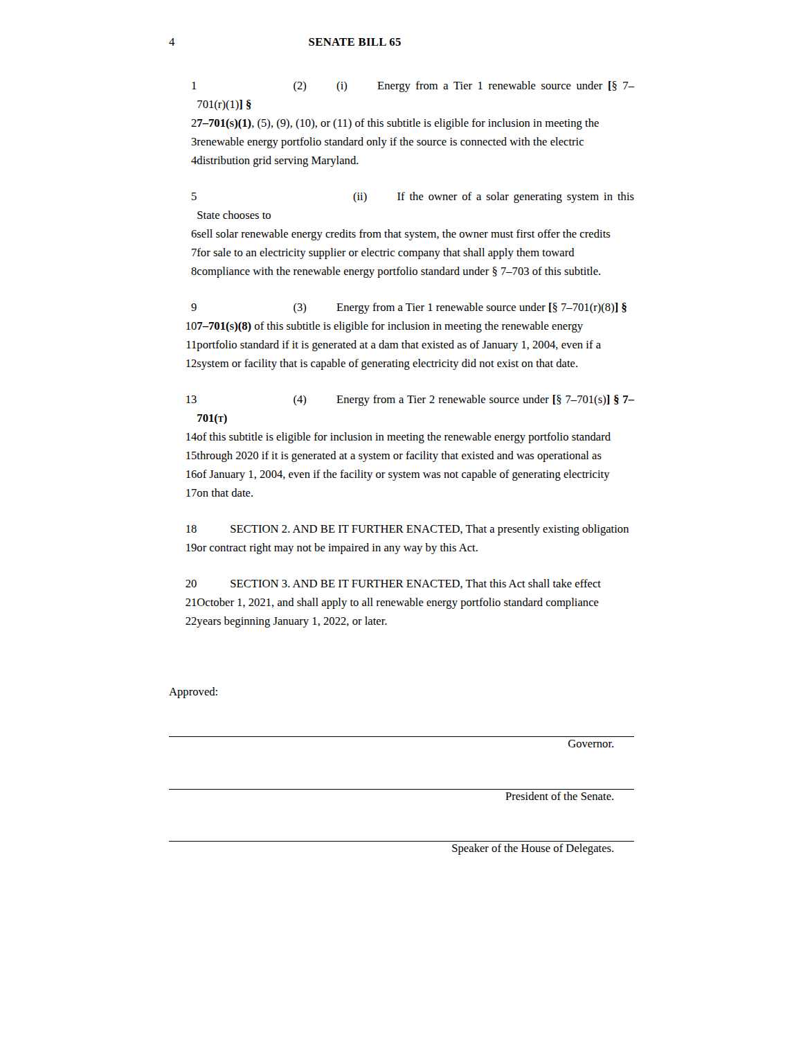4
SENATE BILL 65
| 1 | (2) (i) Energy from a Tier 1 renewable source under [ § 7–701(r)(1) ] § |
| 2 | 7–701( s )(1) , (5), (9), (10), or (11) of this subtitle is eligible for inclusion in meeting the |
| 3 | renewable energy portfolio standard only if the source is connected with the electric |
| 4 | distribution grid serving Maryland. |
| 5 | (ii) If the owner of a solar generating system in this State chooses to |
| 6 | sell solar renewable energy credits from that system, the owner must first offer the credits |
| 7 | for sale to an electricity supplier or electric company that shall apply them toward |
| 8 | compliance with the renewable energy portfolio standard under § 7–703 of this subtitle. |
| 9 | (3) Energy from a Tier 1 renewable source under [ § 7–701(r)(8) ] § |
| 10 | 7–701( s )(8) of this subtitle is eligible for inclusion in meeting the renewable energy |
| 11 | portfolio standard if it is generated at a dam that existed as of January 1, 2004, even if a |
| 12 | system or facility that is capable of generating electricity did not exist on that date. |
| 13 | (4) Energy from a Tier 2 renewable source under [ § 7–701(s) ] § 7–701( t ) |
| 14 | of this subtitle is eligible for inclusion in meeting the renewable energy portfolio standard |
| 15 | through 2020 if it is generated at a system or facility that existed and was operational as |
| 16 | of January 1, 2004, even if the facility or system was not capable of generating electricity |
| 17 | on that date. |
| 18 | SECTION 2. AND BE IT FURTHER ENACTED, That a presently existing obligation |
| 19 | or contract right may not be impaired in any way by this Act. |
| 20 | SECTION 3. AND BE IT FURTHER ENACTED, That this Act shall take effect |
| 21 | October 1, 2021, and shall apply to all renewable energy portfolio standard compliance |
| 22 | years beginning January 1, 2022, or later. |
Approved:
Governor.
President of the Senate.
Speaker of the House of Delegates.